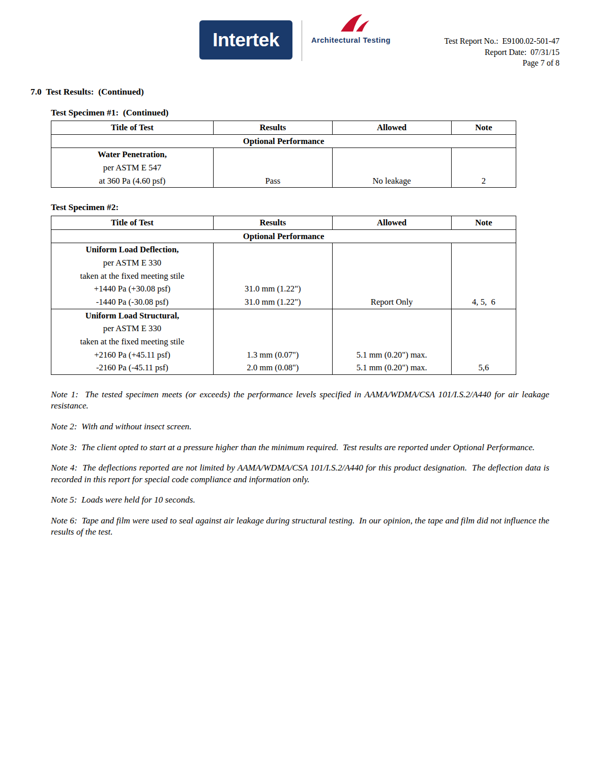Intertek
Architectural Testing
Test Report No.: E9100.02-501-47
Report Date: 07/31/15
Page 7 of 8
7.0 Test Results: (Continued)
Test Specimen #1: (Continued)
| Title of Test | Results | Allowed | Note |
| --- | --- | --- | --- |
| Optional Performance |
| Water Penetration, | | | |
| per ASTM E 547 | | | |
| at 360 Pa (4.60 psf) | Pass | No leakage | 2 |
Test Specimen #2:
| Title of Test | Results | Allowed | Note |
| --- | --- | --- | --- |
| Optional Performance |
| Uniform Load Deflection, | | | |
| per ASTM E 330 | | | |
| taken at the fixed meeting stile | | | |
| +1440 Pa (+30.08 psf) | 31.0 mm (1.22") | | |
| -1440 Pa (-30.08 psf) | 31.0 mm (1.22") | Report Only | 4, 5, 6 |
| Uniform Load Structural, | | | |
| per ASTM E 330 | | | |
| taken at the fixed meeting stile | | | |
| +2160 Pa (+45.11 psf) | 1.3 mm (0.07") | 5.1 mm (0.20") max. | |
| -2160 Pa (-45.11 psf) | 2.0 mm (0.08") | 5.1 mm (0.20") max. | 5,6 |
Note 1: The tested specimen meets (or exceeds) the performance levels specified in AAMA/WDMA/CSA 101/I.S.2/A440 for air leakage resistance.
Note 2: With and without insect screen.
Note 3: The client opted to start at a pressure higher than the minimum required. Test results are reported under Optional Performance.
Note 4: The deflections reported are not limited by AAMA/WDMA/CSA 101/I.S.2/A440 for this product designation. The deflection data is recorded in this report for special code compliance and information only.
Note 5: Loads were held for 10 seconds.
Note 6: Tape and film were used to seal against air leakage during structural testing. In our opinion, the tape and film did not influence the results of the test.